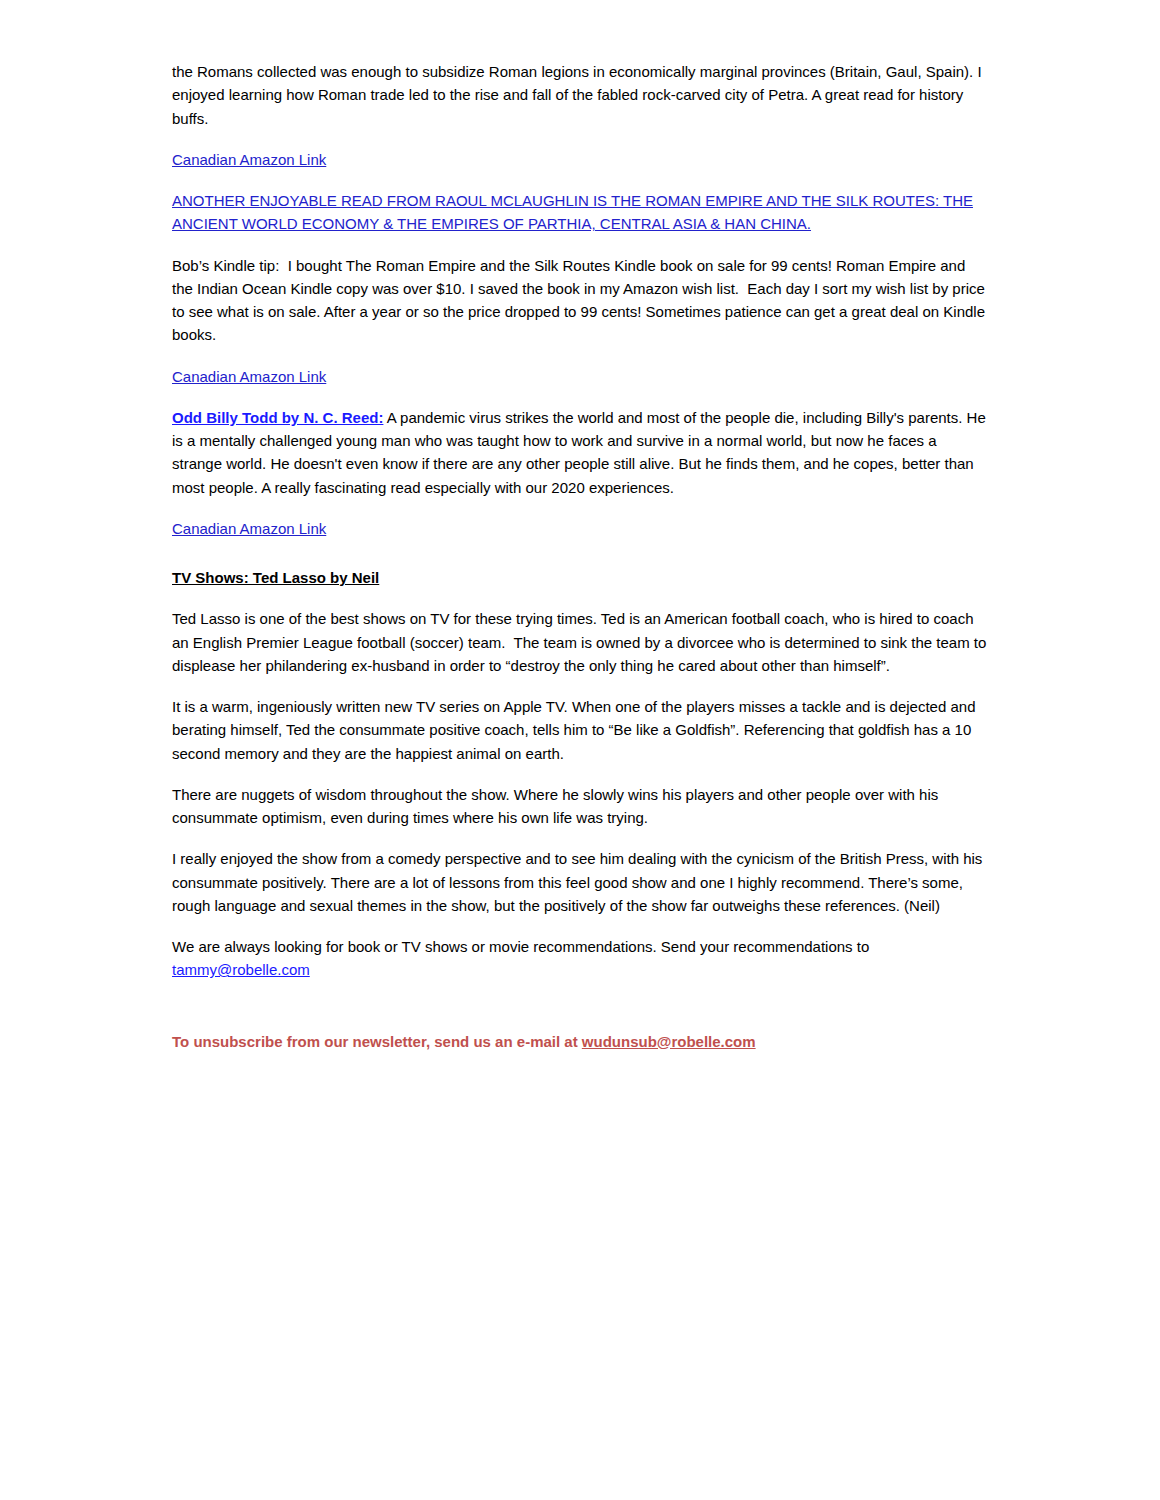the Romans collected was enough to subsidize Roman legions in economically marginal provinces (Britain, Gaul, Spain). I enjoyed learning how Roman trade led to the rise and fall of the fabled rock-carved city of Petra. A great read for history buffs.
Canadian Amazon Link
ANOTHER ENJOYABLE READ FROM RAOUL MCLAUGHLIN IS THE ROMAN EMPIRE AND THE SILK ROUTES: THE ANCIENT WORLD ECONOMY & THE EMPIRES OF PARTHIA, CENTRAL ASIA & HAN CHINA.
Bob’s Kindle tip: I bought The Roman Empire and the Silk Routes Kindle book on sale for 99 cents! Roman Empire and the Indian Ocean Kindle copy was over $10. I saved the book in my Amazon wish list. Each day I sort my wish list by price to see what is on sale. After a year or so the price dropped to 99 cents! Sometimes patience can get a great deal on Kindle books.
Canadian Amazon Link
Odd Billy Todd by N. C. Reed: A pandemic virus strikes the world and most of the people die, including Billy's parents. He is a mentally challenged young man who was taught how to work and survive in a normal world, but now he faces a strange world. He doesn't even know if there are any other people still alive. But he finds them, and he copes, better than most people. A really fascinating read especially with our 2020 experiences.
Canadian Amazon Link
TV Shows: Ted Lasso by Neil
Ted Lasso is one of the best shows on TV for these trying times. Ted is an American football coach, who is hired to coach an English Premier League football (soccer) team. The team is owned by a divorcee who is determined to sink the team to displease her philandering ex-husband in order to “destroy the only thing he cared about other than himself”.
It is a warm, ingeniously written new TV series on Apple TV. When one of the players misses a tackle and is dejected and berating himself, Ted the consummate positive coach, tells him to “Be like a Goldfish”. Referencing that goldfish has a 10 second memory and they are the happiest animal on earth.
There are nuggets of wisdom throughout the show. Where he slowly wins his players and other people over with his consummate optimism, even during times where his own life was trying.
I really enjoyed the show from a comedy perspective and to see him dealing with the cynicism of the British Press, with his consummate positively. There are a lot of lessons from this feel good show and one I highly recommend. There’s some, rough language and sexual themes in the show, but the positively of the show far outweighs these references. (Neil)
We are always looking for book or TV shows or movie recommendations. Send your recommendations to tammy@robelle.com
To unsubscribe from our newsletter, send us an e-mail at wudunsub@robelle.com